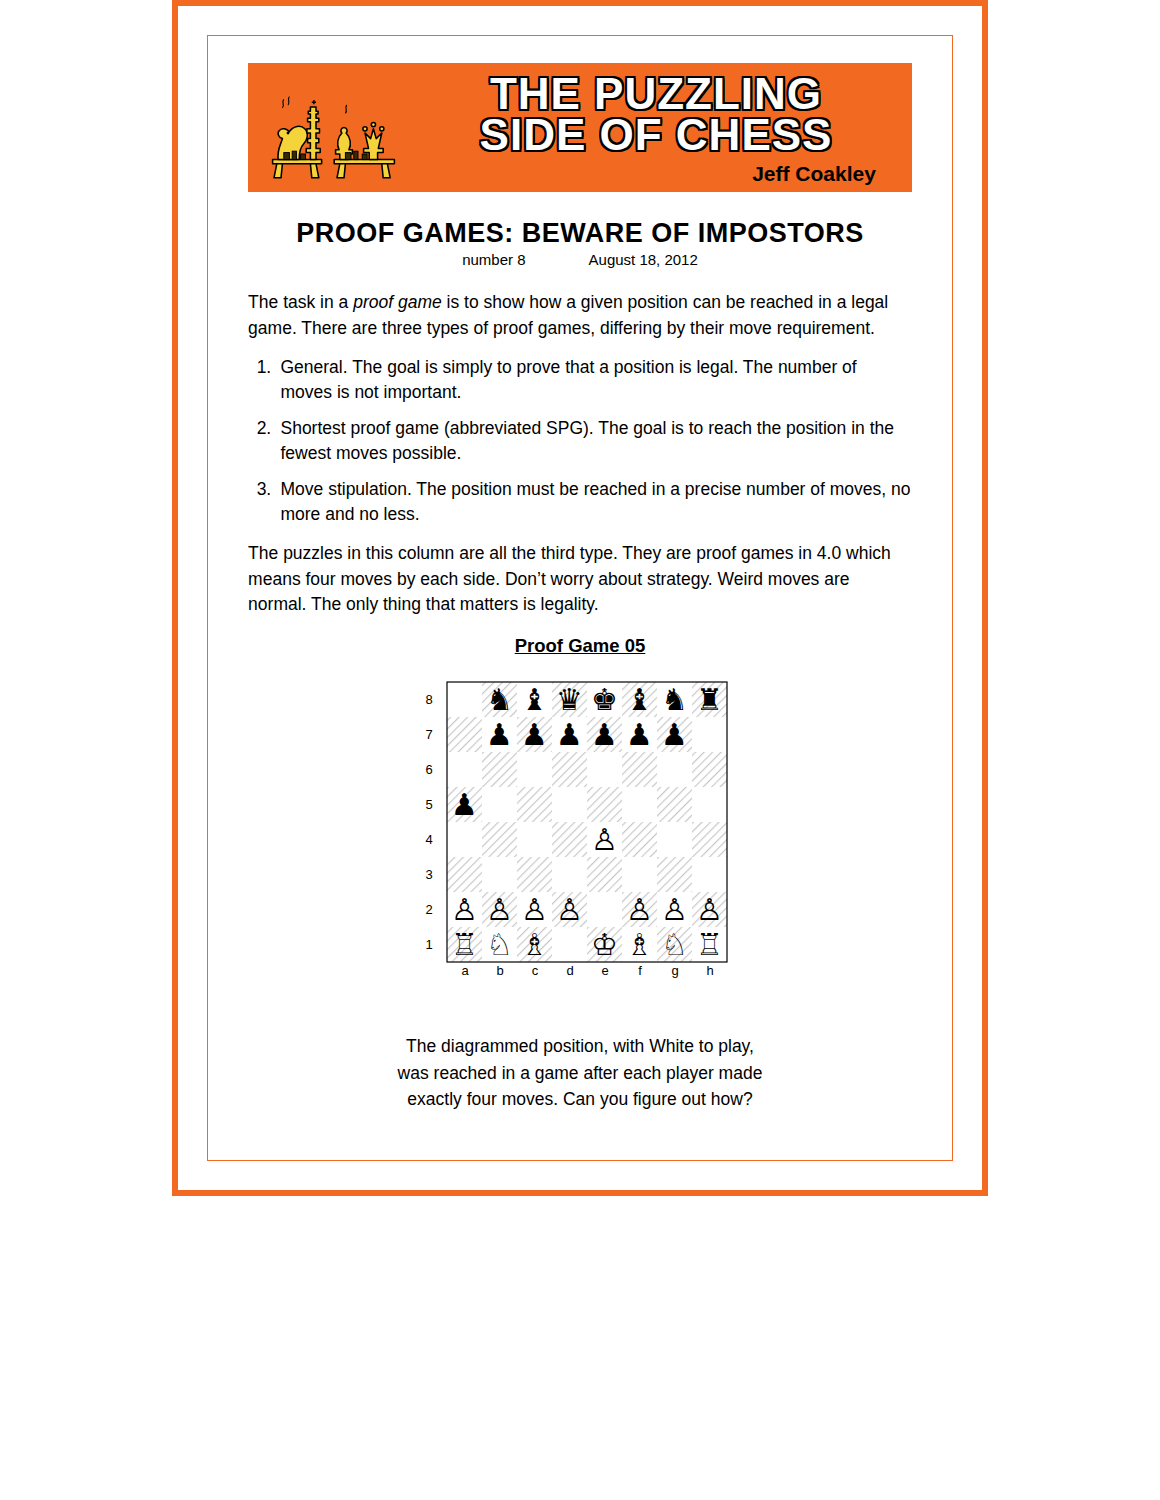The PuzzlingSide of Chess
Jeff Coakley
PROOF GAMES: BEWARE OF IMPOSTORS
number 8 August 18, 2012
The task in a proof game is to show how a given position can be reached in a legal game. There are three types of proof games, differing by their move requirement.
General. The goal is simply to prove that a position is legal. The number of moves is not important.
Shortest proof game (abbreviated SPG). The goal is to reach the position in the fewest moves possible.
Move stipulation. The position must be reached in a precise number of moves, no more and no less.
The puzzles in this column are all the third type. They are proof games in 4.0 which means four moves by each side. Don’t worry about strategy. Weird moves are normal. The only thing that matters is legality.
Proof Game 05
8 7 6 5 4 3 2 1 a b c d e f g h rank 8: black b8 N, c8 B, d8 Q, e8 K, f8 B, g8 N, h8 R ♞ ♝ ♛ ♚ ♝ ♞ ♜ ♟ ♟ ♟ ♟ ♟ ♟ ♟ ♙ ♙ ♙ ♙ ♙ ♙ ♙ ♙ ♖ ♘ ♗ ♔ ♗ ♘ ♖
The diagrammed position, with White to play, was reached in a game after each player made exactly four moves. Can you figure out how?